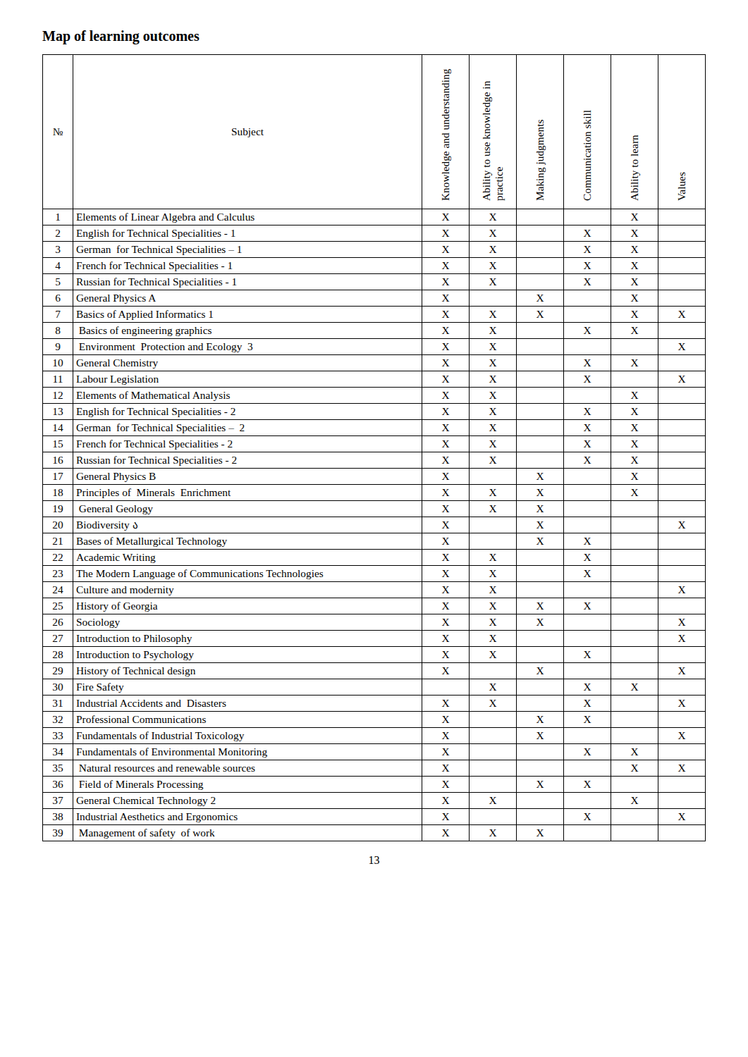Map of learning outcomes
| № | Subject | Knowledge and understanding | Ability to use knowledge in practice | Making judgments | Communication skill | Ability to learn | Values |
| --- | --- | --- | --- | --- | --- | --- | --- |
| 1 | Elements of Linear Algebra and Calculus | X | X | | | X | |
| 2 | English for Technical Specialities - 1 | X | X | | X | X | |
| 3 | German for Technical Specialities – 1 | X | X | | X | X | |
| 4 | French for Technical Specialities - 1 | X | X | | X | X | |
| 5 | Russian for Technical Specialities - 1 | X | X | | X | X | |
| 6 | General Physics A | X | | X | | X | |
| 7 | Basics of Applied Informatics 1 | X | X | X | | X | X |
| 8 | Basics of engineering graphics | X | X | | X | X | |
| 9 | Environment Protection and Ecology 3 | X | X | | | | X |
| 10 | General Chemistry | X | X | | X | X | |
| 11 | Labour Legislation | X | X | | X | | X |
| 12 | Elements of Mathematical Analysis | X | X | | | X | |
| 13 | English for Technical Specialities - 2 | X | X | | X | X | |
| 14 | German for Technical Specialities – 2 | X | X | | X | X | |
| 15 | French for Technical Specialities - 2 | X | X | | X | X | |
| 16 | Russian for Technical Specialities - 2 | X | X | | X | X | |
| 17 | General Physics B | X | | X | | X | |
| 18 | Principles of Minerals Enrichment | X | X | X | | X | |
| 19 | General Geology | X | X | X | | | |
| 20 | Biodiversity ა | X | | X | | | X |
| 21 | Bases of Metallurgical Technology | X | | X | X | | |
| 22 | Academic Writing | X | X | | X | | |
| 23 | The Modern Language of Communications Technologies | X | X | | X | | |
| 24 | Culture and modernity | X | X | | | | X |
| 25 | History of Georgia | X | X | X | X | | |
| 26 | Sociology | X | X | X | | | X |
| 27 | Introduction to Philosophy | X | X | | | | X |
| 28 | Introduction to Psychology | X | X | | X | | |
| 29 | History of Technical design | X | | X | | | X |
| 30 | Fire Safety | | X | | X | X | |
| 31 | Industrial Accidents and Disasters | X | X | | X | | X |
| 32 | Professional Communications | X | | X | X | | |
| 33 | Fundamentals of Industrial Toxicology | X | | X | | | X |
| 34 | Fundamentals of Environmental Monitoring | X | | | X | X | |
| 35 | Natural resources and renewable sources | X | | | | X | X |
| 36 | Field of Minerals Processing | X | | X | X | | |
| 37 | General Chemical Technology 2 | X | X | | | X | |
| 38 | Industrial Aesthetics and Ergonomics | X | | | X | | X |
| 39 | Management of safety of work | X | X | X | | | |
13